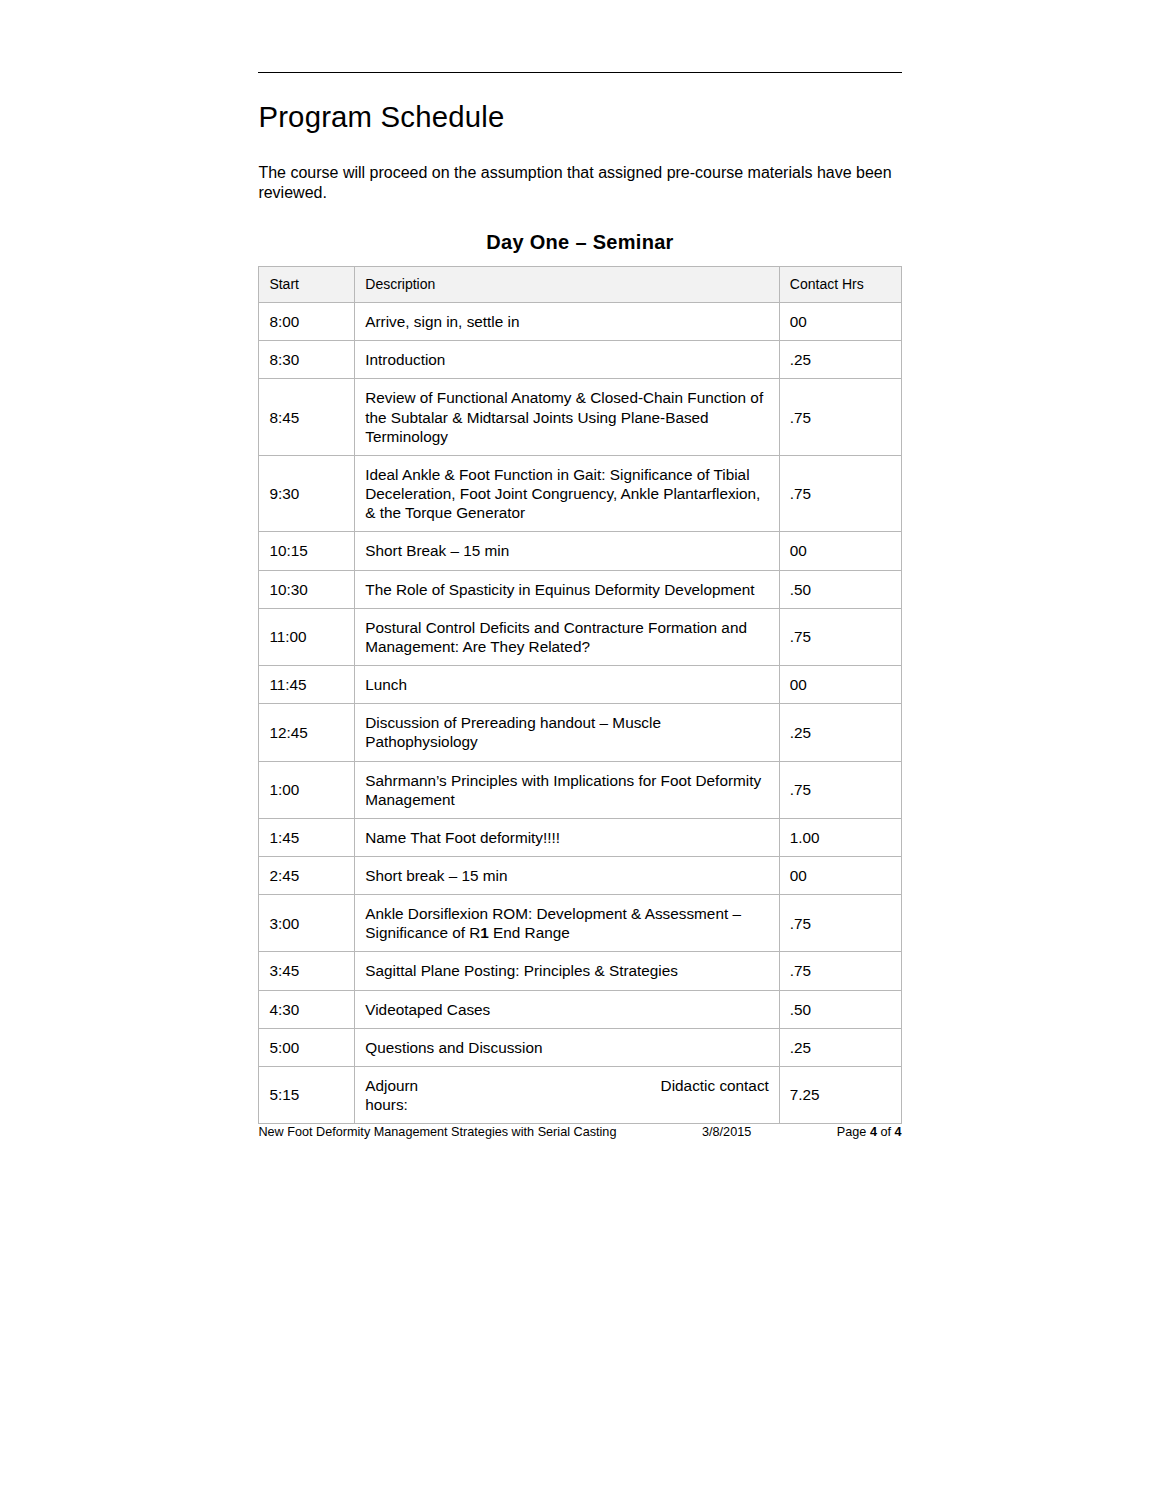Program Schedule
The course will proceed on the assumption that assigned pre-course materials have been reviewed.
Day One – Seminar
| Start | Description | Contact Hrs |
| --- | --- | --- |
| 8:00 | Arrive, sign in, settle in | 00 |
| 8:30 | Introduction | .25 |
| 8:45 | Review of Functional Anatomy & Closed-Chain Function of the Subtalar & Midtarsal Joints Using Plane-Based Terminology | .75 |
| 9:30 | Ideal Ankle & Foot Function in Gait: Significance of Tibial Deceleration, Foot Joint Congruency, Ankle Plantarflexion, & the Torque Generator | .75 |
| 10:15 | Short Break – 15 min | 00 |
| 10:30 | The Role of Spasticity in Equinus Deformity Development | .50 |
| 11:00 | Postural Control Deficits and Contracture Formation and Management: Are They Related? | .75 |
| 11:45 | Lunch | 00 |
| 12:45 | Discussion of Prereading handout – Muscle Pathophysiology | .25 |
| 1:00 | Sahrmann’s Principles with Implications for Foot Deformity Management | .75 |
| 1:45 | Name That Foot deformity!!!! | 1.00 |
| 2:45 | Short break – 15 min | 00 |
| 3:00 | Ankle Dorsiflexion ROM: Development & Assessment – Significance of R 1 End Range | .75 |
| 3:45 | Sagittal Plane Posting: Principles & Strategies | .75 |
| 4:30 | Videotaped Cases | .50 |
| 5:00 | Questions and Discussion | .25 |
| 5:15 | Adjourn Didactic contact hours: | 7.25 |
New Foot Deformity Management Strategies with Serial Casting 3/8/2015 Page 4 of 4